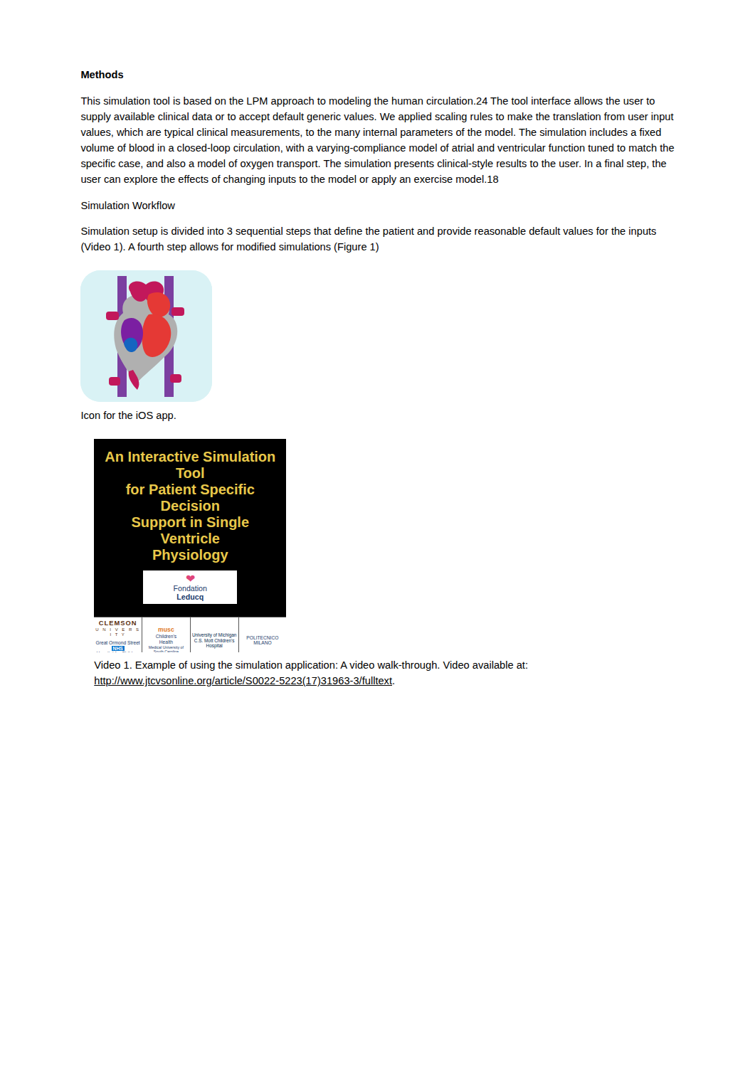Methods
This simulation tool is based on the LPM approach to modeling the human circulation.24 The tool interface allows the user to supply available clinical data or to accept default generic values. We applied scaling rules to make the translation from user input values, which are typical clinical measurements, to the many internal parameters of the model. The simulation includes a fixed volume of blood in a closed-loop circulation, with a varying-compliance model of atrial and ventricular function tuned to match the specific case, and also a model of oxygen transport. The simulation presents clinical-style results to the user. In a final step, the user can explore the effects of changing inputs to the model or apply an exercise model.18
Simulation Workflow
Simulation setup is divided into 3 sequential steps that define the patient and provide reasonable default values for the inputs (Video 1). A fourth step allows for modified simulations (Figure 1)
Icon for the iOS app.
An Interactive Simulation Tool
for Patient Specific Decision
Support in Single Ventricle
Physiology
❤
Fondation
Leducq
CLEMSON
U N I V E R S I T Y
Great Ormond Street NHS
Hospital for Children
NHS Trust
musc
Children's
Health
Medical University of South Carolina
University of Michigan
C.S. Mott Children's Hospital
POLITECNICO
MILANO
Video 1. Example of using the simulation application: A video walk-through. Video available at: http://www.jtcvsonline.org/article/S0022-5223(17)31963-3/fulltext.